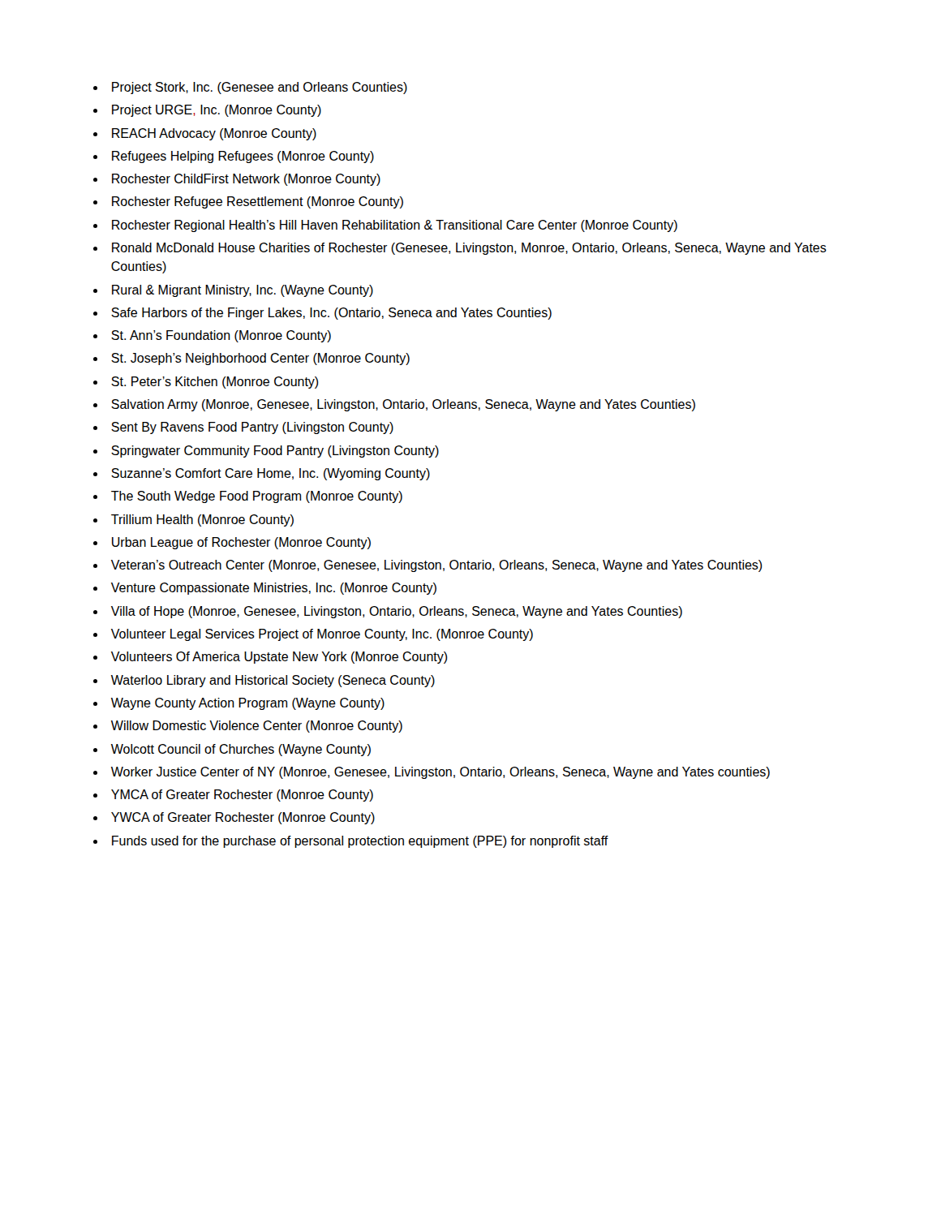Project Stork, Inc. (Genesee and Orleans Counties)
Project URGE, Inc. (Monroe County)
REACH Advocacy (Monroe County)
Refugees Helping Refugees (Monroe County)
Rochester ChildFirst Network (Monroe County)
Rochester Refugee Resettlement (Monroe County)
Rochester Regional Health’s Hill Haven Rehabilitation & Transitional Care Center (Monroe County)
Ronald McDonald House Charities of Rochester (Genesee, Livingston, Monroe, Ontario, Orleans, Seneca, Wayne and Yates Counties)
Rural & Migrant Ministry, Inc. (Wayne County)
Safe Harbors of the Finger Lakes, Inc. (Ontario, Seneca and Yates Counties)
St. Ann’s Foundation (Monroe County)
St. Joseph’s Neighborhood Center (Monroe County)
St. Peter’s Kitchen (Monroe County)
Salvation Army (Monroe, Genesee, Livingston, Ontario, Orleans, Seneca, Wayne and Yates Counties)
Sent By Ravens Food Pantry (Livingston County)
Springwater Community Food Pantry (Livingston County)
Suzanne’s Comfort Care Home, Inc. (Wyoming County)
The South Wedge Food Program (Monroe County)
Trillium Health (Monroe County)
Urban League of Rochester (Monroe County)
Veteran’s Outreach Center (Monroe, Genesee, Livingston, Ontario, Orleans, Seneca, Wayne and Yates Counties)
Venture Compassionate Ministries, Inc. (Monroe County)
Villa of Hope (Monroe, Genesee, Livingston, Ontario, Orleans, Seneca, Wayne and Yates Counties)
Volunteer Legal Services Project of Monroe County, Inc. (Monroe County)
Volunteers Of America Upstate New York (Monroe County)
Waterloo Library and Historical Society (Seneca County)
Wayne County Action Program (Wayne County)
Willow Domestic Violence Center (Monroe County)
Wolcott Council of Churches (Wayne County)
Worker Justice Center of NY (Monroe, Genesee, Livingston, Ontario, Orleans, Seneca, Wayne and Yates counties)
YMCA of Greater Rochester (Monroe County)
YWCA of Greater Rochester (Monroe County)
Funds used for the purchase of personal protection equipment (PPE) for nonprofit staff